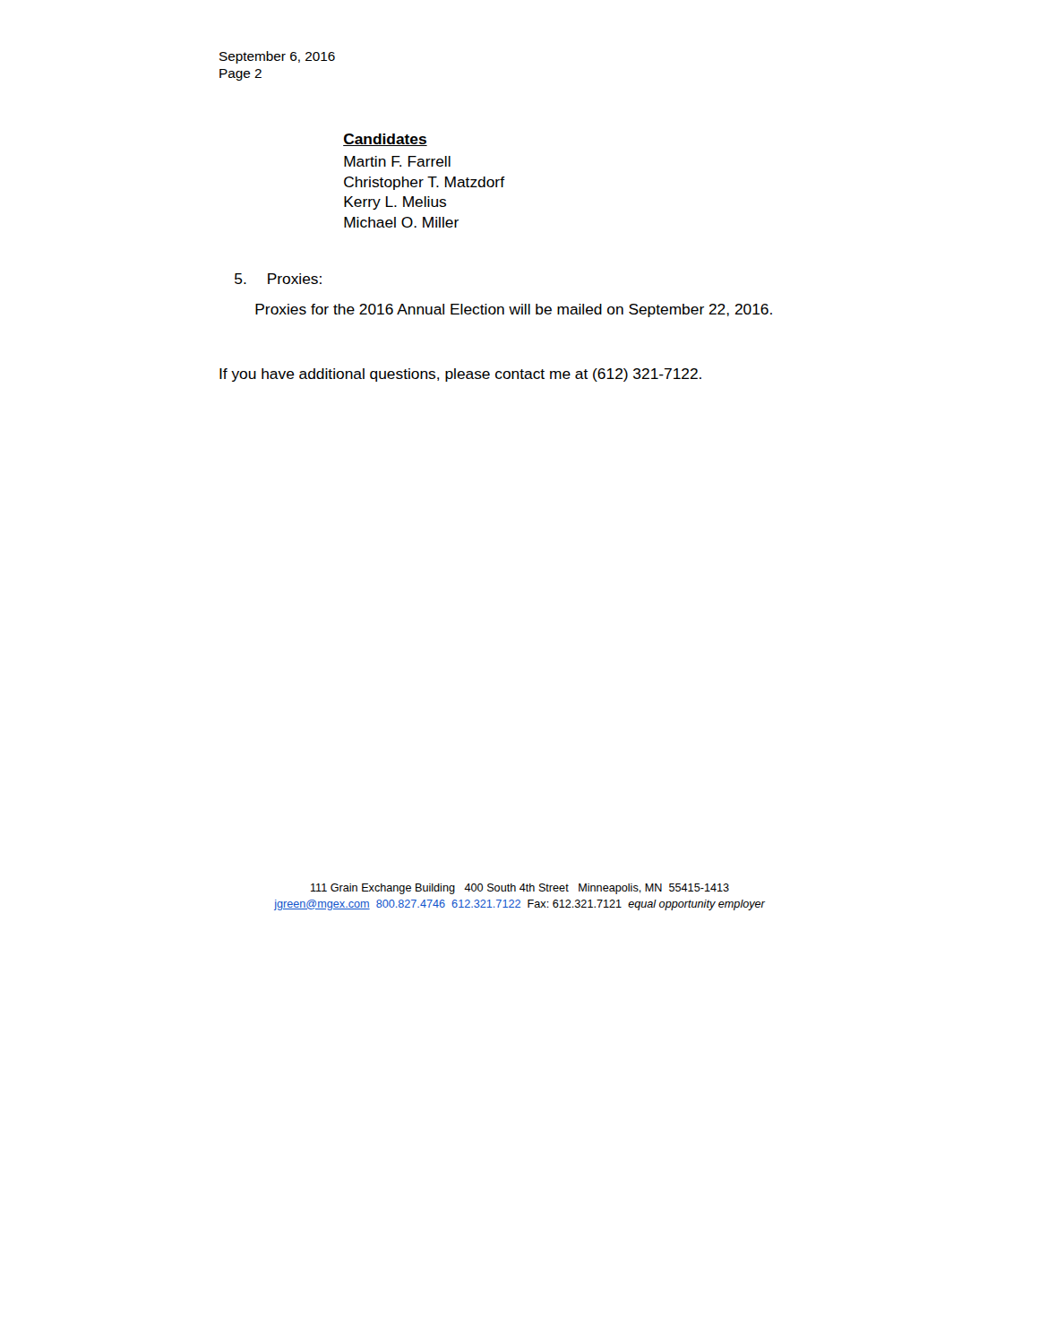September 6, 2016
Page 2
Candidates
Martin F. Farrell
Christopher T. Matzdorf
Kerry L. Melius
Michael O. Miller
5.
Proxies:
Proxies for the 2016 Annual Election will be mailed on September 22, 2016.
If you have additional questions, please contact me at (612) 321-7122.
111 Grain Exchange Building 400 South 4th Street Minneapolis, MN 55415-1413
jgreen@mgex.com 800.827.4746 612.321.7122 Fax: 612.321.7121 equal opportunity employer